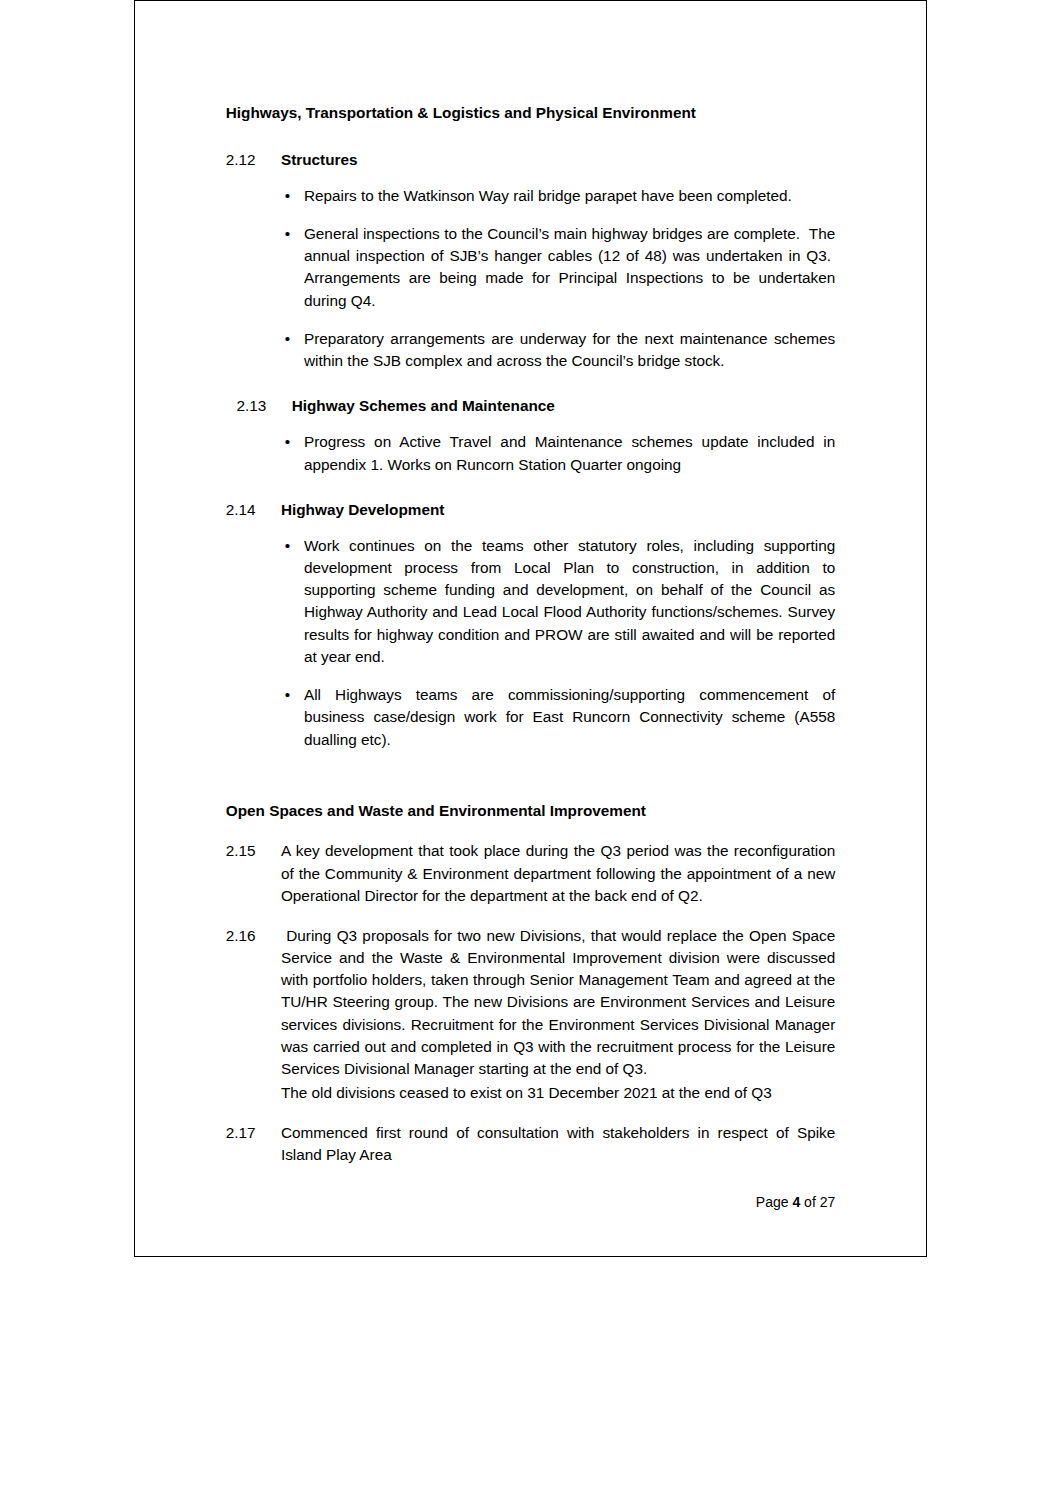Highways, Transportation & Logistics and Physical Environment
2.12
Structures
Repairs to the Watkinson Way rail bridge parapet have been completed.
General inspections to the Council’s main highway bridges are complete. The annual inspection of SJB’s hanger cables (12 of 48) was undertaken in Q3. Arrangements are being made for Principal Inspections to be undertaken during Q4.
Preparatory arrangements are underway for the next maintenance schemes within the SJB complex and across the Council’s bridge stock.
2.13
Highway Schemes and Maintenance
Progress on Active Travel and Maintenance schemes update included in appendix 1. Works on Runcorn Station Quarter ongoing
2.14
Highway Development
Work continues on the teams other statutory roles, including supporting development process from Local Plan to construction, in addition to supporting scheme funding and development, on behalf of the Council as Highway Authority and Lead Local Flood Authority functions/schemes. Survey results for highway condition and PROW are still awaited and will be reported at year end.
All Highways teams are commissioning/supporting commencement of business case/design work for East Runcorn Connectivity scheme (A558 dualling etc).
Open Spaces and Waste and Environmental Improvement
2.15
A key development that took place during the Q3 period was the reconfiguration of the Community & Environment department following the appointment of a new Operational Director for the department at the back end of Q2.
2.16
During Q3 proposals for two new Divisions, that would replace the Open Space Service and the Waste & Environmental Improvement division were discussed with portfolio holders, taken through Senior Management Team and agreed at the TU/HR Steering group. The new Divisions are Environment Services and Leisure services divisions. Recruitment for the Environment Services Divisional Manager was carried out and completed in Q3 with the recruitment process for the Leisure Services Divisional Manager starting at the end of Q3.
The old divisions ceased to exist on 31 December 2021 at the end of Q3
2.17
Commenced first round of consultation with stakeholders in respect of Spike Island Play Area
Page 4 of 27